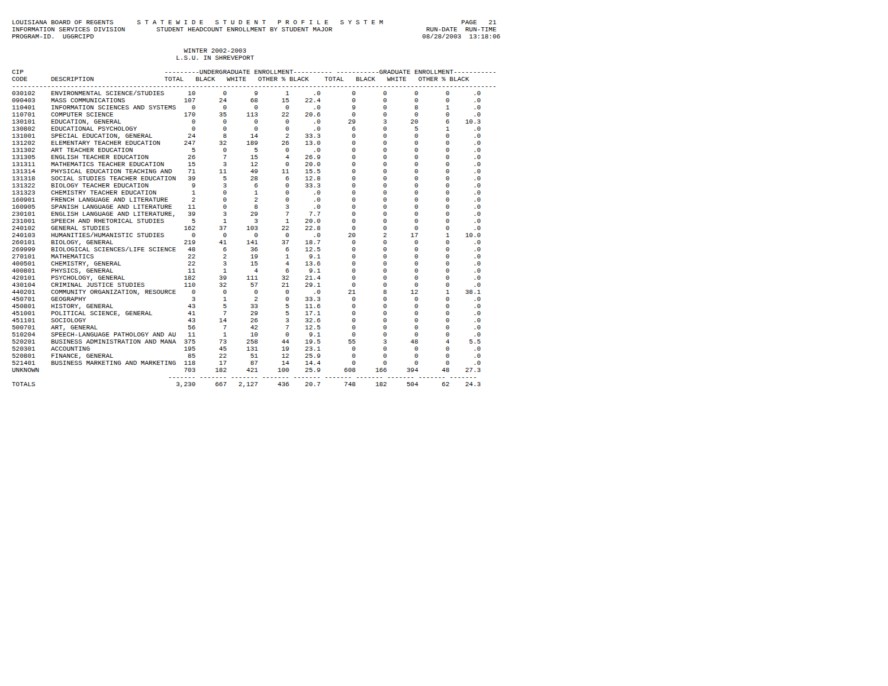LOUISIANA BOARD OF REGENTS S T A T E W I D E S T U D E N T P R O F I L E S Y S T E M PAGE 21 INFORMATION SERVICES DIVISION STUDENT HEADCOUNT ENROLLMENT BY STUDENT MAJOR RUN-DATE RUN-TIME PROGRAM-ID. UGGRCIPD 08/28/2003 13:18:06 WINTER 2002-2003 L.S.U. IN SHREVEPORT CIP ---------UNDERGRADUATE ENROLLMENT---------- -----------GRADUATE ENROLLMENT----------- CODE DESCRIPTION TOTAL BLACK WHITE OTHER % BLACK TOTAL BLACK WHITE OTHER % BLACK ---------------------------------------------------------------------------------------------------------------------------- 030102 ENVIRONMENTAL SCIENCE/STUDIES 10 0 9 1 .0 0 0 0 0 .0 090403 MASS COMMUNICATIONS 107 24 68 15 22.4 0 0 0 0 .0 110401 INFORMATION SCIENCES AND SYSTEMS 0 0 0 0 .0 9 0 8 1 .0 110701 COMPUTER SCIENCE 170 35 113 22 20.6 0 0 0 0 .0 130101 EDUCATION, GENERAL 0 0 0 0 .0 29 3 20 6 10.3 130802 EDUCATIONAL PSYCHOLOGY 0 0 0 0 .0 6 0 5 1 .0 131001 SPECIAL EDUCATION, GENERAL 24 8 14 2 33.3 0 0 0 0 .0 131202 ELEMENTARY TEACHER EDUCATION 247 32 189 26 13.0 0 0 0 0 .0 131302 ART TEACHER EDUCATION 5 0 5 0 .0 0 0 0 0 .0 131305 ENGLISH TEACHER EDUCATION 26 7 15 4 26.9 0 0 0 0 .0 131311 MATHEMATICS TEACHER EDUCATION 15 3 12 0 20.0 0 0 0 0 .0 131314 PHYSICAL EDUCATION TEACHING AND 71 11 49 11 15.5 0 0 0 0 .0 131318 SOCIAL STUDIES TEACHER EDUCATION 39 5 28 6 12.8 0 0 0 0 .0 131322 BIOLOGY TEACHER EDUCATION 9 3 6 0 33.3 0 0 0 0 .0 131323 CHEMISTRY TEACHER EDUCATION 1 0 1 0 .0 0 0 0 0 .0 160901 FRENCH LANGUAGE AND LITERATURE 2 0 2 0 .0 0 0 0 0 .0 160905 SPANISH LANGUAGE AND LITERATURE 11 0 8 3 .0 0 0 0 0 .0 230101 ENGLISH LANGUAGE AND LITERATURE, 39 3 29 7 7.7 0 0 0 0 .0 231001 SPEECH AND RHETORICAL STUDIES 5 1 3 1 20.0 0 0 0 0 .0 240102 GENERAL STUDIES 162 37 103 22 22.8 0 0 0 0 .0 240103 HUMANITIES/HUMANISTIC STUDIES 0 0 0 0 .0 20 2 17 1 10.0 260101 BIOLOGY, GENERAL 219 41 141 37 18.7 0 0 0 0 .0 269999 BIOLOGICAL SCIENCES/LIFE SCIENCE 48 6 36 6 12.5 0 0 0 0 .0 270101 MATHEMATICS 22 2 19 1 9.1 0 0 0 0 .0 400501 CHEMISTRY, GENERAL 22 3 15 4 13.6 0 0 0 0 .0 400801 PHYSICS, GENERAL 11 1 4 6 9.1 0 0 0 0 .0 420101 PSYCHOLOGY, GENERAL 182 39 111 32 21.4 0 0 0 0 .0 430104 CRIMINAL JUSTICE STUDIES 110 32 57 21 29.1 0 0 0 0 .0 440201 COMMUNITY ORGANIZATION, RESOURCE 0 0 0 0 .0 21 8 12 1 38.1 450701 GEOGRAPHY 3 1 2 0 33.3 0 0 0 0 .0 450801 HISTORY, GENERAL 43 5 33 5 11.6 0 0 0 0 .0 451001 POLITICAL SCIENCE, GENERAL 41 7 29 5 17.1 0 0 0 0 .0 451101 SOCIOLOGY 43 14 26 3 32.6 0 0 0 0 .0 500701 ART, GENERAL 56 7 42 7 12.5 0 0 0 0 .0 510204 SPEECH-LANGUAGE PATHOLOGY AND AU 11 1 10 0 9.1 0 0 0 0 .0 520201 BUSINESS ADMINISTRATION AND MANA 375 73 258 44 19.5 55 3 48 4 5.5 520301 ACCOUNTING 195 45 131 19 23.1 0 0 0 0 .0 520801 FINANCE, GENERAL 85 22 51 12 25.9 0 0 0 0 .0 521401 BUSINESS MARKETING AND MARKETING 118 17 87 14 14.4 0 0 0 0 .0 UNKNOWN 703 182 421 100 25.9 608 166 394 48 27.3 ------- ------- ------- ------- ------- ------- ------- ------- ------- ------- TOTALS 3,230 667 2,127 436 20.7 748 182 504 62 24.3